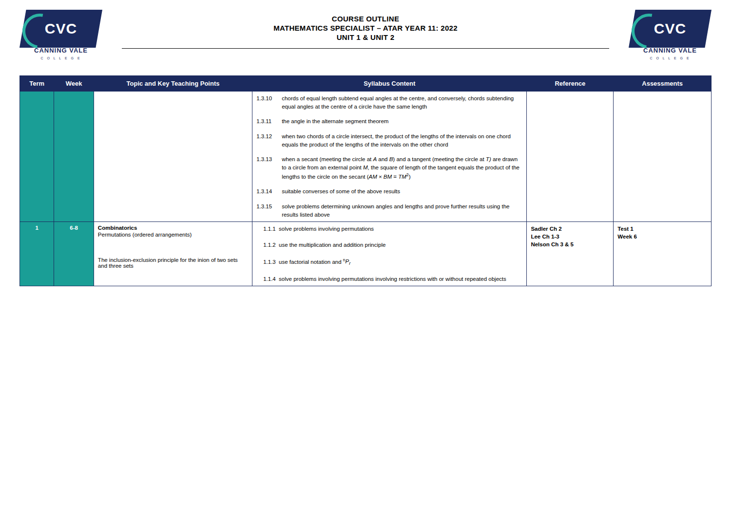CVC
CANNING VALE
C O L L E G E
COURSE OUTLINE
MATHEMATICS SPECIALIST – ATAR YEAR 11: 2022
UNIT 1 & UNIT 2
CVC
CANNING VALE
C O L L E G E
| Term | Week | Topic and Key Teaching Points | Syllabus Content | Reference | Assessments |
| --- | --- | --- | --- | --- | --- |
| | | | 1.3.10 chords of equal length subtend equal angles at the centre, and conversely, chords subtending equal angles at the centre of a circle have the same length 1.3.11 the angle in the alternate segment theorem 1.3.12 when two chords of a circle intersect, the product of the lengths of the intervals on one chord equals the product of the lengths of the intervals on the other chord 1.3.13 when a secant (meeting the circle at A and B ) and a tangent (meeting the circle at T) are drawn to a circle from an external point M , the square of length of the tangent equals the product of the lengths to the circle on the secant ( AM × BM = TM 2 ) 1.3.14 suitable converses of some of the above results 1.3.15 solve problems determining unknown angles and lengths and prove further results using the results listed above | | |
| 1 | 6-8 | Combinatorics Permutations (ordered arrangements) The inclusion-exclusion principle for the inion of two sets and three sets | 1.1.1 solve problems involving permutations 1.1.2 use the multiplication and addition principle 1.1.3 use factorial notation and n P r 1.1.4 solve problems involving permutations involving restrictions with or without repeated objects | Sadler Ch 2 Lee Ch 1-3 Nelson Ch 3 & 5 | Test 1 Week 6 |